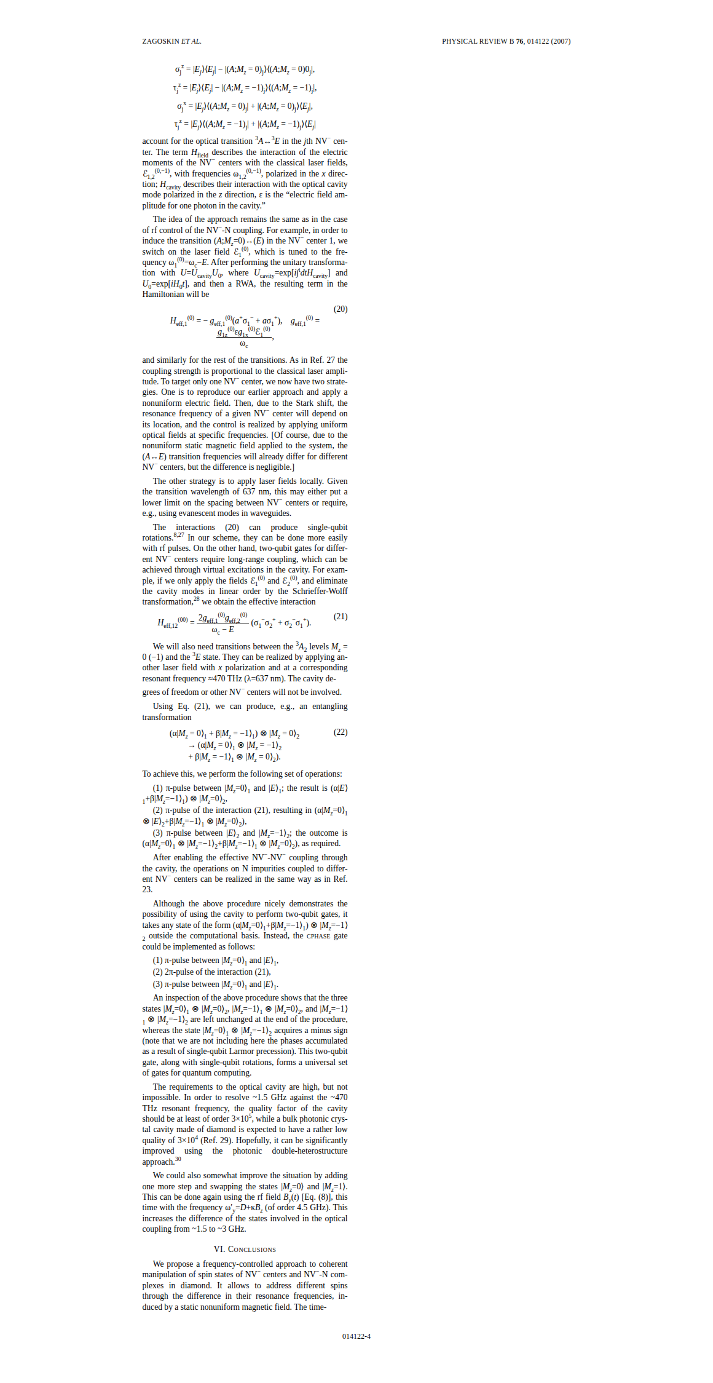Zagoskin et al.
Physical Review B 76, 014122 (2007)
σjz = |Ej⟩⟨Ej| − |(A;Mz = 0)j⟩⟨(A;Mz = 0)0j|,
τjz = |Ej⟩⟨Ej| − |(A;Mz = −1)j⟩⟨(A;Mz = −1)j|,
σjx = |Ej⟩⟨(A;Mz = 0)j| + |(A;Mz = 0)j⟩⟨Ej|,
τjz = |Ej⟩⟨(A;Mz = −1)j| + |(A;Mz = −1)j⟩⟨Ej|
account for the optical transition 3A↔3E in the jth NV− center. The term Hfield describes the interaction of the electric moments of the NV− centers with the classical laser fields, ℰ1,2(0,−1), with frequencies ω1,2(0,−1), polarized in the x direction; Hcavity describes their interaction with the optical cavity mode polarized in the z direction, ε is the “electric field amplitude for one photon in the cavity.”
The idea of the approach remains the same as in the case of rf control of the NV−-N coupling. For example, in order to induce the transition (A;Mz=0)↔(E) in the NV− center 1, we switch on the laser field ℰ1(0), which is tuned to the frequency ω1(0)=ωc−E. After performing the unitary transformation with U=UcavityU0, where Ucavity=exp[i∫tdtHcavity] and U0=exp[iH0t], and then a RWA, the resulting term in the Hamiltonian will be
(20) Heff,1(0) = − geff,1(0)(a+σ1− + aσ1+), geff,1(0) = g1z(0)εg1x(0)ℰ1(0) ωc ,
and similarly for the rest of the transitions. As in Ref. 27 the coupling strength is proportional to the classical laser amplitude. To target only one NV− center, we now have two strategies. One is to reproduce our earlier approach and apply a nonuniform electric field. Then, due to the Stark shift, the resonance frequency of a given NV− center will depend on its location, and the control is realized by applying uniform optical fields at specific frequencies. [Of course, due to the nonuniform static magnetic field applied to the system, the (A↔E) transition frequencies will already differ for different NV− centers, but the difference is negligible.]
The other strategy is to apply laser fields locally. Given the transition wavelength of 637 nm, this may either put a lower limit on the spacing between NV− centers or require, e.g., using evanescent modes in waveguides.
The interactions (20) can produce single-qubit rotations.8,27 In our scheme, they can be done more easily with rf pulses. On the other hand, two-qubit gates for different NV− centers require long-range coupling, which can be achieved through virtual excitations in the cavity. For example, if we only apply the fields ℰ1(0) and ℰ2(0), and eliminate the cavity modes in linear order by the Schrieffer-Wolff transformation,28 we obtain the effective interaction
(21) Heff,12(00) = 2geff,1(0)geff,2(0) ωc − E (σ1−σ2+ + σ2−σ1+).
We will also need transitions between the 3A2 levels Mz = 0 (−1) and the 3E state. They can be realized by applying another laser field with x polarization and at a corresponding resonant frequency ≈470 THz (λ=637 nm). The cavity de-
grees of freedom or other NV− centers will not be involved.
Using Eq. (21), we can produce, e.g., an entangling transformation
(22) (α|Mz = 0⟩1 + β|Mz = −1⟩1) ⊗ |Mz = 0⟩2 → (α|Mz = 0⟩1 ⊗ |Mz = −1⟩2 + β|Mz = −1⟩1 ⊗ |Mz = 0⟩2).
To achieve this, we perform the following set of operations:
(1) π-pulse between |Mz=0⟩1 and |E⟩1; the result is (α|E⟩1+β|Mz=−1⟩1) ⊗ |Mz=0⟩2,
(2) π-pulse of the interaction (21), resulting in (α|Mz=0⟩1 ⊗ |E⟩2+β|Mz=−1⟩1 ⊗ |Mz=0⟩2),
(3) π-pulse between |E⟩2 and |Mz=−1⟩2; the outcome is (α|Mz=0⟩1 ⊗ |Mz=−1⟩2+β|Mz=−1⟩1 ⊗ |Mz=0⟩2), as required.
After enabling the effective NV−-NV− coupling through the cavity, the operations on N impurities coupled to different NV− centers can be realized in the same way as in Ref. 23.
Although the above procedure nicely demonstrates the possibility of using the cavity to perform two-qubit gates, it takes any state of the form (α|Mz=0⟩1+β|Mz=−1⟩1) ⊗ |Mz=−1⟩2 outside the computational basis. Instead, the cphase gate could be implemented as follows:
(1) π-pulse between |Mz=0⟩1 and |E⟩1,
(2) 2π-pulse of the interaction (21),
(3) π-pulse between |Mz=0⟩1 and |E⟩1.
An inspection of the above procedure shows that the three states |Mz=0⟩1 ⊗ |Mz=0⟩2, |Mz=−1⟩1 ⊗ |Mz=0⟩2, and |Mz=−1⟩1 ⊗ |Mz=−1⟩2 are left unchanged at the end of the procedure, whereas the state |Mz=0⟩1 ⊗ |Mz=−1⟩2 acquires a minus sign (note that we are not including here the phases accumulated as a result of single-qubit Larmor precession). This two-qubit gate, along with single-qubit rotations, forms a universal set of gates for quantum computing.
The requirements to the optical cavity are high, but not impossible. In order to resolve ~1.5 GHz against the ~470 THz resonant frequency, the quality factor of the cavity should be at least of order 3×105, while a bulk photonic crystal cavity made of diamond is expected to have a rather low quality of 3×104 (Ref. 29). Hopefully, it can be significantly improved using the photonic double-heterostructure approach.30
We could also somewhat improve the situation by adding one more step and swapping the states |Mz=0⟩ and |Mz=1⟩. This can be done again using the rf field By(t) [Eq. (8)], this time with the frequency ω′y=D+κBz (of order 4.5 GHz). This increases the difference of the states involved in the optical coupling from ~1.5 to ~3 GHz.
VI. Conclusions
We propose a frequency-controlled approach to coherent manipulation of spin states of NV− centers and NV−-N complexes in diamond. It allows to address different spins through the difference in their resonance frequencies, induced by a static nonuniform magnetic field. The time-
014122-4